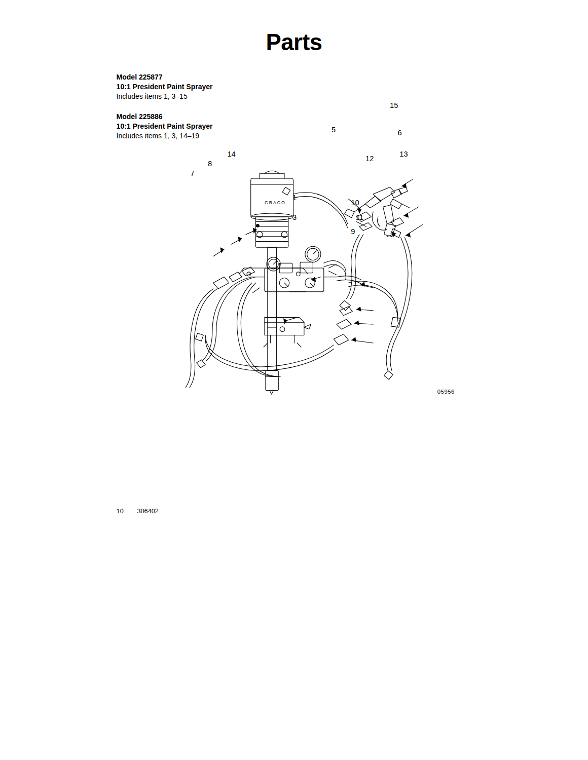Parts
Model 225877
10:1 President Paint Sprayer
Includes items 1, 3–15
Model 225886
10:1 President Paint Sprayer
Includes items 1, 3, 14–19
GRACO 15 5 6 13 12 14 8 7 1 10 11 9 3 05956
10306402